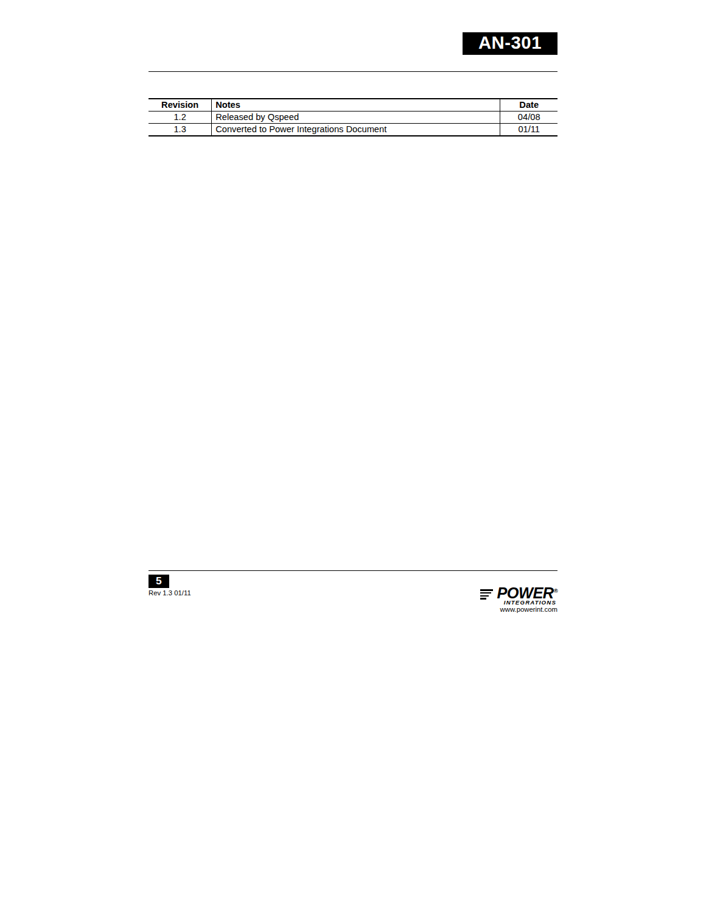AN-301
| Revision | Notes | Date |
| --- | --- | --- |
| 1.2 | Released by Qspeed | 04/08 |
| 1.3 | Converted to Power Integrations Document | 01/11 |
5
Rev 1.3 01/11
POWER®
INTEGRATIONS
www.powerint.com